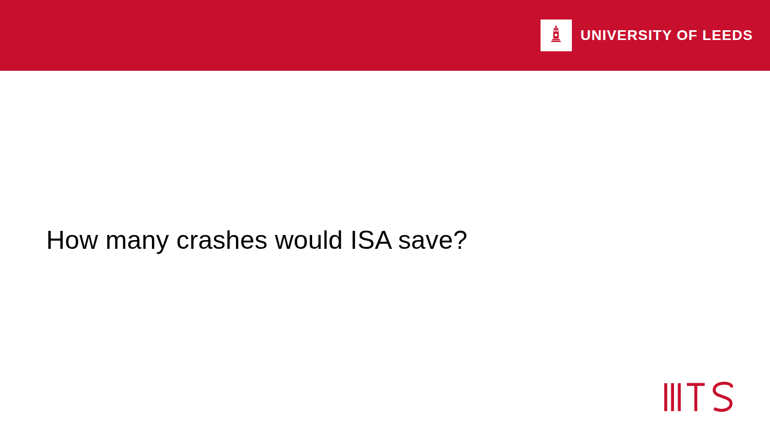UNIVERSITY OF LEEDS
How many crashes would ISA save?